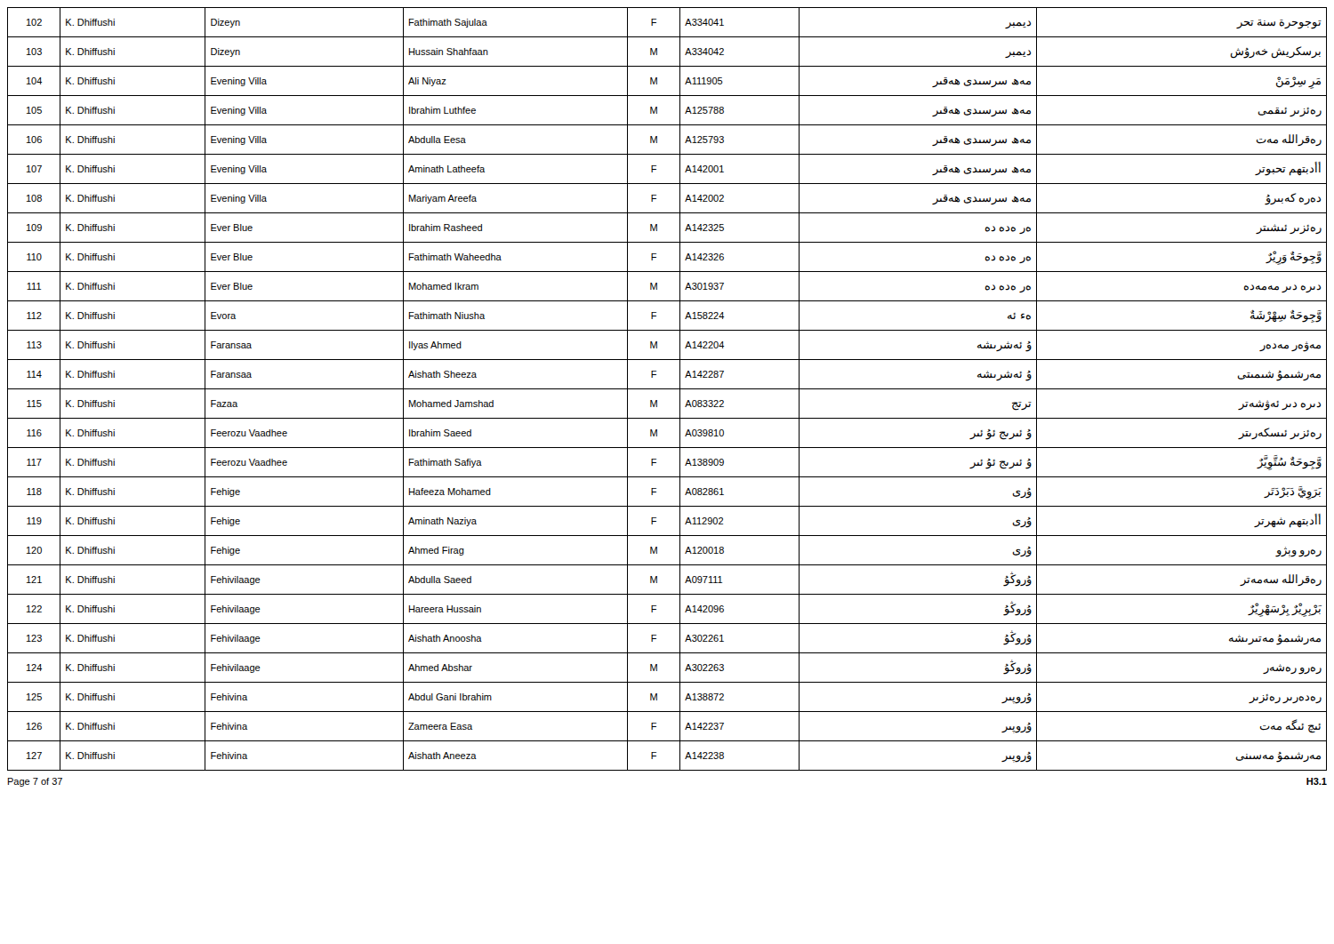| 102 | K. Dhiffushi | Dizeyn | Fathimath Sajulaa | F | A334041 | ديمبر | توجوحرة سنة تحر |
| 103 | K. Dhiffushi | Dizeyn | Hussain Shahfaan | M | A334042 | ديمبر | برسكريش خەرۇش |
| 104 | K. Dhiffushi | Evening Villa | Ali Niyaz | M | A111905 | مەھ سرسىدى ھەقىر | مَرِ سِرْمَنْ |
| 105 | K. Dhiffushi | Evening Villa | Ibrahim Luthfee | M | A125788 | مەھ سرسىدى ھەقىر | رەئزىر ئىقمى |
| 106 | K. Dhiffushi | Evening Villa | Abdulla Eesa | M | A125793 | مەھ سرسىدى ھەقىر | رەقراللە مەت |
| 107 | K. Dhiffushi | Evening Villa | Aminath Latheefa | F | A142001 | مەھ سرسىدى ھەقىر | أأدبتهم تحبوتر |
| 108 | K. Dhiffushi | Evening Villa | Mariyam Areefa | F | A142002 | مەھ سرسىدى ھەقىر | دەرە كەبىرۇ |
| 109 | K. Dhiffushi | Ever Blue | Ibrahim Rasheed | M | A142325 | ەر ەدە دە | رەئزىر ئىشىتر |
| 110 | K. Dhiffushi | Ever Blue | Fathimath Waheedha | F | A142326 | ەر ەدە دە | وَّجِوحَةٌ وَرِيْرٌ |
| 111 | K. Dhiffushi | Ever Blue | Mohamed Ikram | M | A301937 | ەر ەدە دە | دىرە دىر مەمەدە |
| 112 | K. Dhiffushi | Evora | Fathimath Niusha | F | A158224 | ەء ئە | وَّجِوحَةٌ سِهْرْشَةٌ |
| 113 | K. Dhiffushi | Faransaa | Ilyas Ahmed | M | A142204 | ۇ ئەشرىشە | مەۋەر مەدەر |
| 114 | K. Dhiffushi | Faransaa | Aishath Sheeza | F | A142287 | ۇ ئەشرىشە | مەرشىمۇ شىمىتى |
| 115 | K. Dhiffushi | Fazaa | Mohamed Jamshad | M | A083322 | ترتج | دىرە دىر ئەۋشەتر |
| 116 | K. Dhiffushi | Feerozu Vaadhee | Ibrahim Saeed | M | A039810 | ۇ ئىرىج ئۇ ئىر | رەئزىر ئىسكەرىتر |
| 117 | K. Dhiffushi | Feerozu Vaadhee | Fathimath Safiya | F | A138909 | ۇ ئىرىج ئۇ ئىر | وَّجِوحَةٌ سُتَّوِيَّرٌ |
| 118 | K. Dhiffushi | Fehige | Hafeeza Mohamed | F | A082861 | ۇرى | بَرَوِيَّ دَبَرْدَتَر |
| 119 | K. Dhiffushi | Fehige | Aminath Naziya | F | A112902 | ۇرى | أأدبتهم شهرتر |
| 120 | K. Dhiffushi | Fehige | Ahmed Firag | M | A120018 | ۇرى | رەرو وېژو |
| 121 | K. Dhiffushi | Fehivilaage | Abdulla Saeed | M | A097111 | ۇروڭۇ | رەقراللە سەمەتر |
| 122 | K. Dhiffushi | Fehivilaage | Hareera Hussain | F | A142096 | ۇروڭۇ | بَرْبِرِيْرٌ بِرْسَهْرِيْرٌ |
| 123 | K. Dhiffushi | Fehivilaage | Aishath Anoosha | F | A302261 | ۇروڭۇ | مەرشىمۇ مەتىرىشە |
| 124 | K. Dhiffushi | Fehivilaage | Ahmed Abshar | M | A302263 | ۇروڭۇ | رەرو رەشەر |
| 125 | K. Dhiffushi | Fehivina | Abdul Gani Ibrahim | M | A138872 | ۇروپىر | رەدەرىر رەئزىر |
| 126 | K. Dhiffushi | Fehivina | Zameera Easa | F | A142237 | ۇروپىر | ئىچ ئىگە مەت |
| 127 | K. Dhiffushi | Fehivina | Aishath Aneeza | F | A142238 | ۇروپىر | مەرشىمۇ مەسىنى |
Page 7 of 37
H3.1